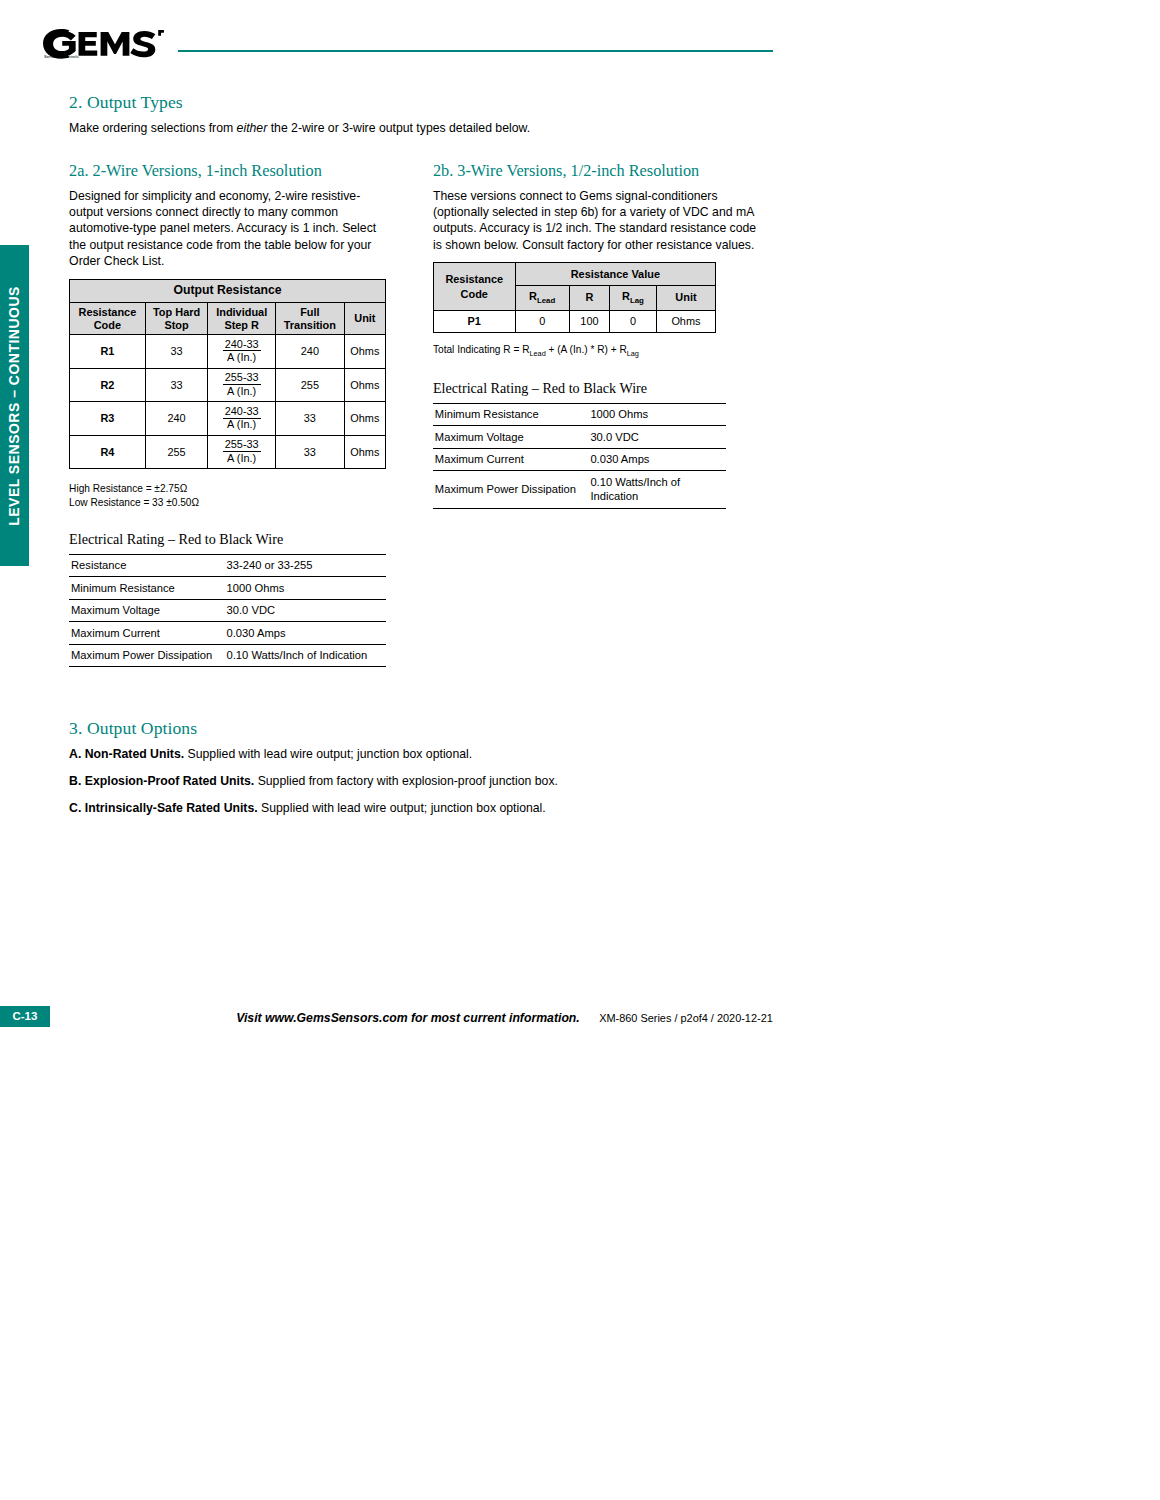Sensors&Controls
LEVEL SENSORS – CONTINUOUS
2. Output Types
Make ordering selections from either the 2-wire or 3-wire output types detailed below.
2a. 2-Wire Versions, 1-inch Resolution
Designed for simplicity and economy, 2-wire resistive-output versions connect directly to many common automotive-type panel meters. Accuracy is 1 inch. Select the output resistance code from the table below for your Order Check List.
| Output Resistance |
| --- |
| Resistance Code | Top Hard Stop | Individual Step R | Full Transition | Unit |
| R1 | 33 | 240-33 A (In.) | 240 | Ohms |
| R2 | 33 | 255-33 A (In.) | 255 | Ohms |
| R3 | 240 | 240-33 A (In.) | 33 | Ohms |
| R4 | 255 | 255-33 A (In.) | 33 | Ohms |
High Resistance = ±2.75Ω
Low Resistance = 33 ±0.50Ω
Electrical Rating – Red to Black Wire
| Resistance | 33-240 or 33-255 |
| Minimum Resistance | 1000 Ohms |
| Maximum Voltage | 30.0 VDC |
| Maximum Current | 0.030 Amps |
| Maximum Power Dissipation | 0.10 Watts/Inch of Indication |
2b. 3-Wire Versions, 1/2-inch Resolution
These versions connect to Gems signal-conditioners (optionally selected in step 6b) for a variety of VDC and mA outputs. Accuracy is 1/2 inch. The standard resistance code is shown below. Consult factory for other resistance values.
| Resistance Code | Resistance Value |
| --- | --- |
| R Lead | R | R Lag | Unit |
| P1 | 0 | 100 | 0 | Ohms |
Total Indicating R = RLead + (A (In.) * R) + RLag
Electrical Rating – Red to Black Wire
| Minimum Resistance | 1000 Ohms |
| Maximum Voltage | 30.0 VDC |
| Maximum Current | 0.030 Amps |
| Maximum Power Dissipation | 0.10 Watts/Inch of Indication |
3. Output Options
A. Non-Rated Units. Supplied with lead wire output; junction box optional.
B. Explosion-Proof Rated Units. Supplied from factory with explosion-proof junction box.
C. Intrinsically-Safe Rated Units. Supplied with lead wire output; junction box optional.
C-13
Visit www.GemsSensors.com for most current information.
XM-860 Series / p2of4 / 2020-12-21